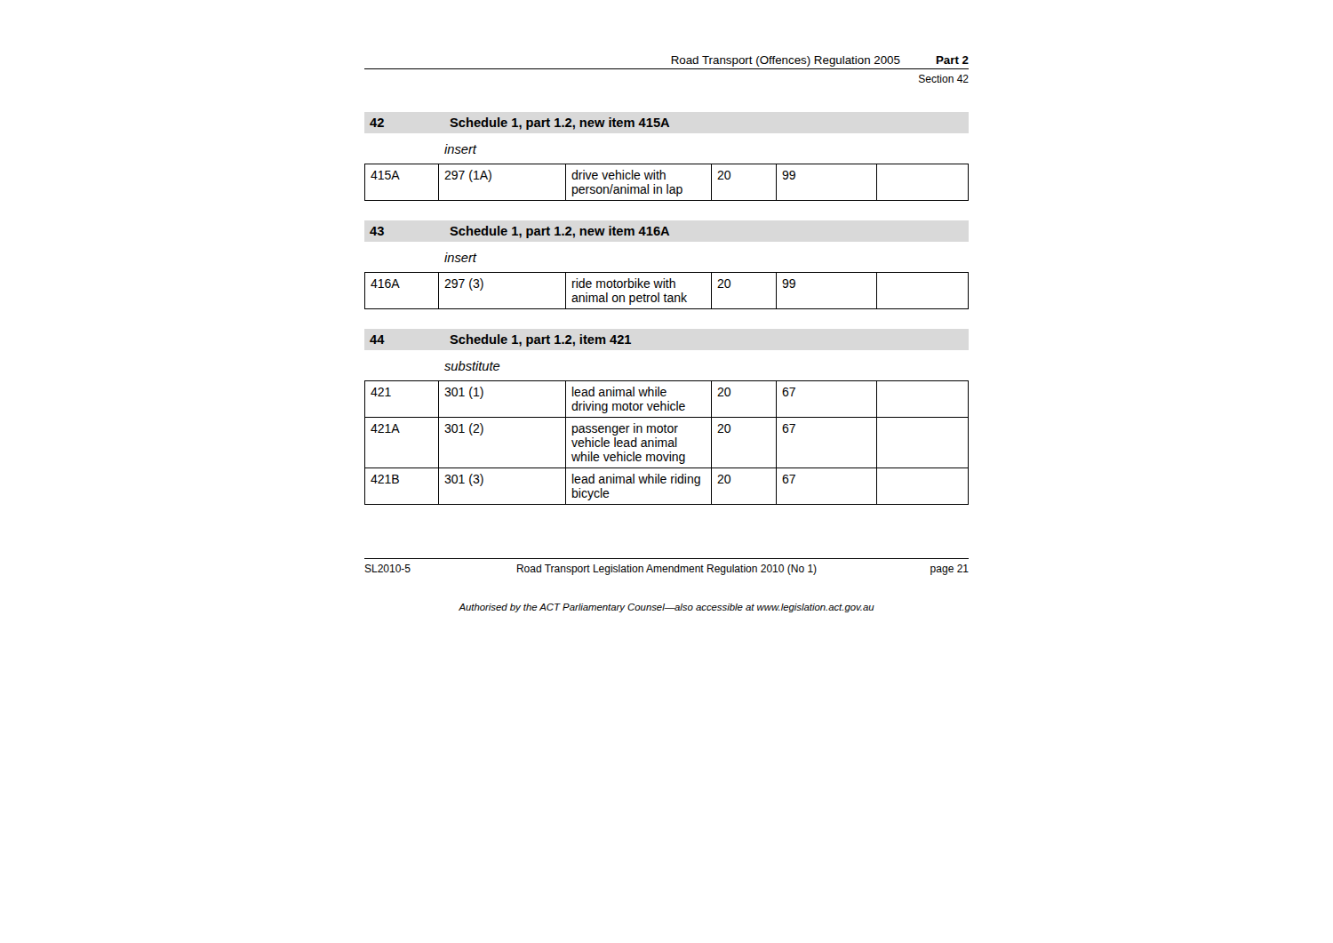Road Transport (Offences) Regulation 2005 Part 2
Section 42
42 Schedule 1, part 1.2, new item 415A
insert
| 415A | 297 (1A) | drive vehicle with person/animal in lap | 20 | 99 | |
43 Schedule 1, part 1.2, new item 416A
insert
| 416A | 297 (3) | ride motorbike with animal on petrol tank | 20 | 99 | |
44 Schedule 1, part 1.2, item 421
substitute
| 421 | 301 (1) | lead animal while driving motor vehicle | 20 | 67 | |
| 421A | 301 (2) | passenger in motor vehicle lead animal while vehicle moving | 20 | 67 | |
| 421B | 301 (3) | lead animal while riding bicycle | 20 | 67 | |
SL2010-5 Road Transport Legislation Amendment Regulation 2010 (No 1) page 21
Authorised by the ACT Parliamentary Counsel—also accessible at www.legislation.act.gov.au